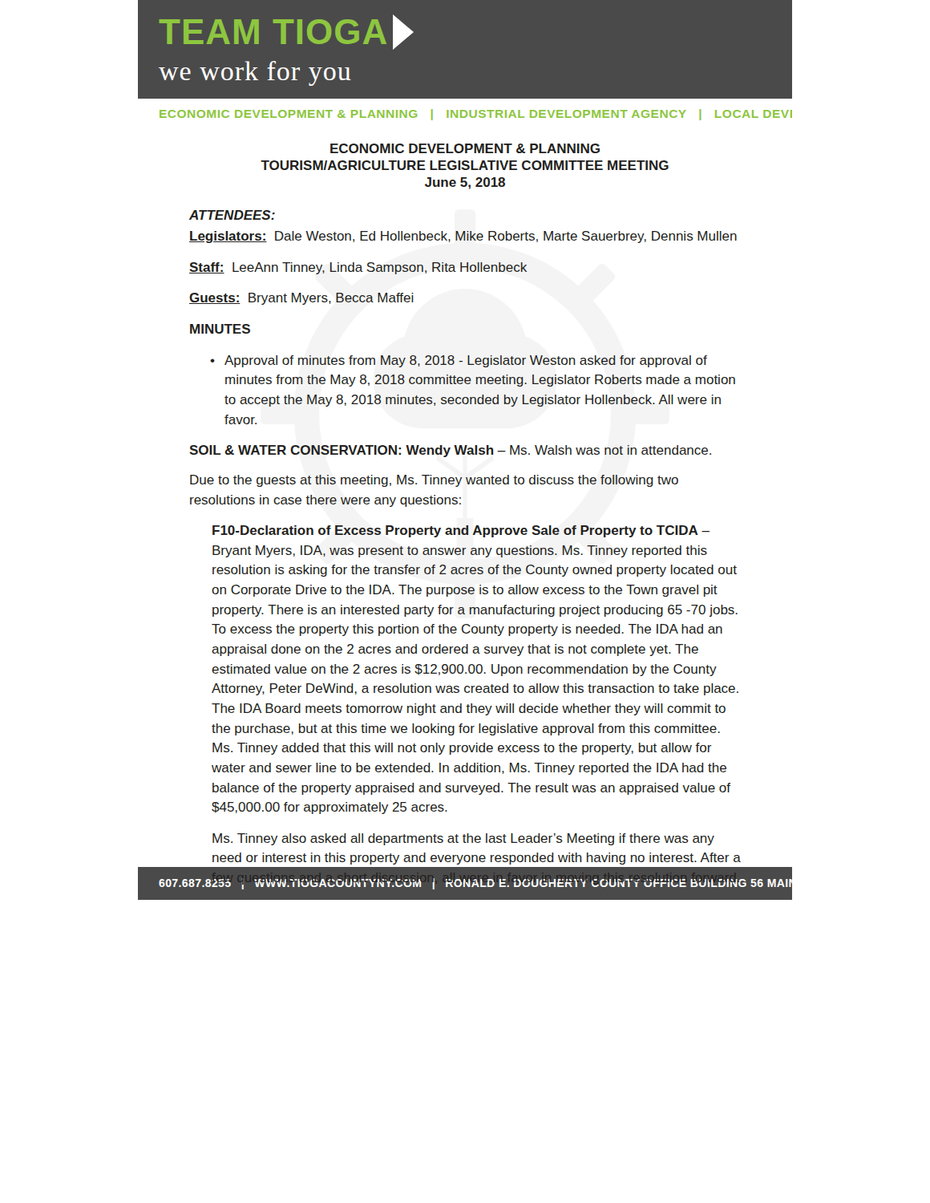TEAM TIOGA
we work for you
ECONOMIC DEVELOPMENT & PLANNING | INDUSTRIAL DEVELOPMENT AGENCY | LOCAL DEVELOPMENT CORPORATION
ECONOMIC DEVELOPMENT & PLANNING
TOURISM/AGRICULTURE LEGISLATIVE COMMITTEE MEETING
June 5, 2018
ATTENDEES:
Legislators: Dale Weston, Ed Hollenbeck, Mike Roberts, Marte Sauerbrey, Dennis Mullen
Staff: LeeAnn Tinney, Linda Sampson, Rita Hollenbeck
Guests: Bryant Myers, Becca Maffei
MINUTES
Approval of minutes from May 8, 2018 - Legislator Weston asked for approval of minutes from the May 8, 2018 committee meeting. Legislator Roberts made a motion to accept the May 8, 2018 minutes, seconded by Legislator Hollenbeck. All were in favor.
SOIL & WATER CONSERVATION: Wendy Walsh – Ms. Walsh was not in attendance.
Due to the guests at this meeting, Ms. Tinney wanted to discuss the following two resolutions in case there were any questions:
F10-Declaration of Excess Property and Approve Sale of Property to TCIDA – Bryant Myers, IDA, was present to answer any questions. Ms. Tinney reported this resolution is asking for the transfer of 2 acres of the County owned property located out on Corporate Drive to the IDA. The purpose is to allow excess to the Town gravel pit property. There is an interested party for a manufacturing project producing 65 -70 jobs. To excess the property this portion of the County property is needed. The IDA had an appraisal done on the 2 acres and ordered a survey that is not complete yet. The estimated value on the 2 acres is $12,900.00. Upon recommendation by the County Attorney, Peter DeWind, a resolution was created to allow this transaction to take place. The IDA Board meets tomorrow night and they will decide whether they will commit to the purchase, but at this time we looking for legislative approval from this committee. Ms. Tinney added that this will not only provide excess to the property, but allow for water and sewer line to be extended. In addition, Ms. Tinney reported the IDA had the balance of the property appraised and surveyed. The result was an appraised value of $45,000.00 for approximately 25 acres.
Ms. Tinney also asked all departments at the last Leader’s Meeting if there was any need or interest in this property and everyone responded with having no interest. After a few questions and a short discussion, all were in favor in moving this resolution forward.
607.687.8255 | WWW.TIOGACOUNTYNY.COM | RONALD E. DOUGHERTY COUNTY OFFICE BUILDING 56 MAIN ST. OWEGO NY 13827